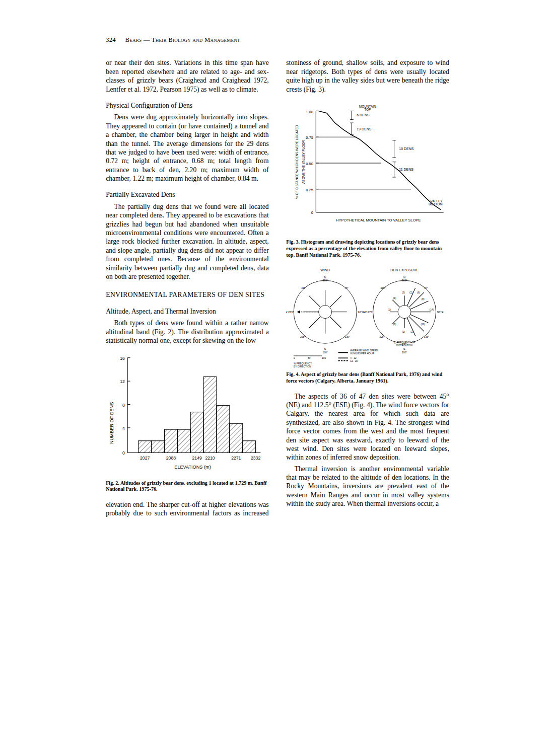324 Bears — Their Biology and Management
or near their den sites. Variations in this time span have been reported elsewhere and are related to age- and sex-classes of grizzly bears (Craighead and Craighead 1972, Lentfer et al. 1972, Pearson 1975) as well as to climate.
Physical Configuration of Dens
Dens were dug approximately horizontally into slopes. They appeared to contain (or have contained) a tunnel and a chamber, the chamber being larger in height and width than the tunnel. The average dimensions for the 29 dens that we judged to have been used were: width of entrance, 0.72 m; height of entrance, 0.68 m; total length from entrance to back of den, 2.20 m; maximum width of chamber, 1.22 m; maximum height of chamber, 0.84 m.
Partially Excavated Dens
The partially dug dens that we found were all located near completed dens. They appeared to be excavations that grizzlies had begun but had abandoned when unsuitable microenvironmental conditions were encountered. Often a large rock blocked further excavation. In altitude, aspect, and slope angle, partially dug dens did not appear to differ from completed ones. Because of the environmental similarity between partially dug and completed dens, data on both are presented together.
Environmental Parameters of Den Sites
Altitude, Aspect, and Thermal Inversion
Both types of dens were found within a rather narrow altitudinal band (Fig. 2). The distribution approximated a statistically normal one, except for skewing on the low
16 12 8 4 0 2027 2088 2149 2210 2271 2332 ELEVATIONS (m) NUMBER OF DENS
Fig. 2. Altitudes of grizzly bear dens, excluding 1 located at 1,729 m, Banff National Park, 1975-76.
elevation end. The sharper cut-off at higher elevations was probably due to such environmental factors as increased stoniness of ground, shallow soils, and exposure to wind near ridgetops. Both types of dens were usually located quite high up in the valley sides but were beneath the ridge crests (Fig. 3).
1.00 0.75 0.50 0.25 0 6 DENS 19 DENS 10 DENS 11 DENS MOUNTAIN TOP VALLEY BOTTOM HYPOTHETICAL MOUNTAIN TO VALLEY SLOPE % OF DISTANCE WHICH DENS WERE LOCATED ABOVE THE VALLEY FLOOR
Fig. 3. Histogram and drawing depicting locations of grizzly bear dens expressed as a percentage of the elevation from valley floor to mountain top, Banff National Park, 1975-76.
WIND DEN EXPOSURE N 360° S 180° W 270° 90°E 315° 45° 225° 135° (2) (2) (6) (8) (14) (10) (2) (1) (1) (1) (1) N 360° S 180° W 270° 90°E 315° 45° 225° 135° ( ) FREQUENCY OF DISTRIBUTION AVERAGE WIND SPEED IN MILES PER HOUR 4 - 12 12 - 20 0 50 100 % FREQUENCY BY DIRECTION
Fig. 4. Aspect of grizzly bear dens (Banff National Park, 1976) and wind force vectors (Calgary, Alberta, January 1961).
The aspects of 36 of 47 den sites were between 45° (NE) and 112.5° (ESE) (Fig. 4). The wind force vectors for Calgary, the nearest area for which such data are synthesized, are also shown in Fig. 4. The strongest wind force vector comes from the west and the most frequent den site aspect was eastward, exactly to leeward of the west wind. Den sites were located on leeward slopes, within zones of inferred snow deposition.
Thermal inversion is another environmental variable that may be related to the altitude of den locations. In the Rocky Mountains, inversions are prevalent east of the western Main Ranges and occur in most valley systems within the study area. When thermal inversions occur, a